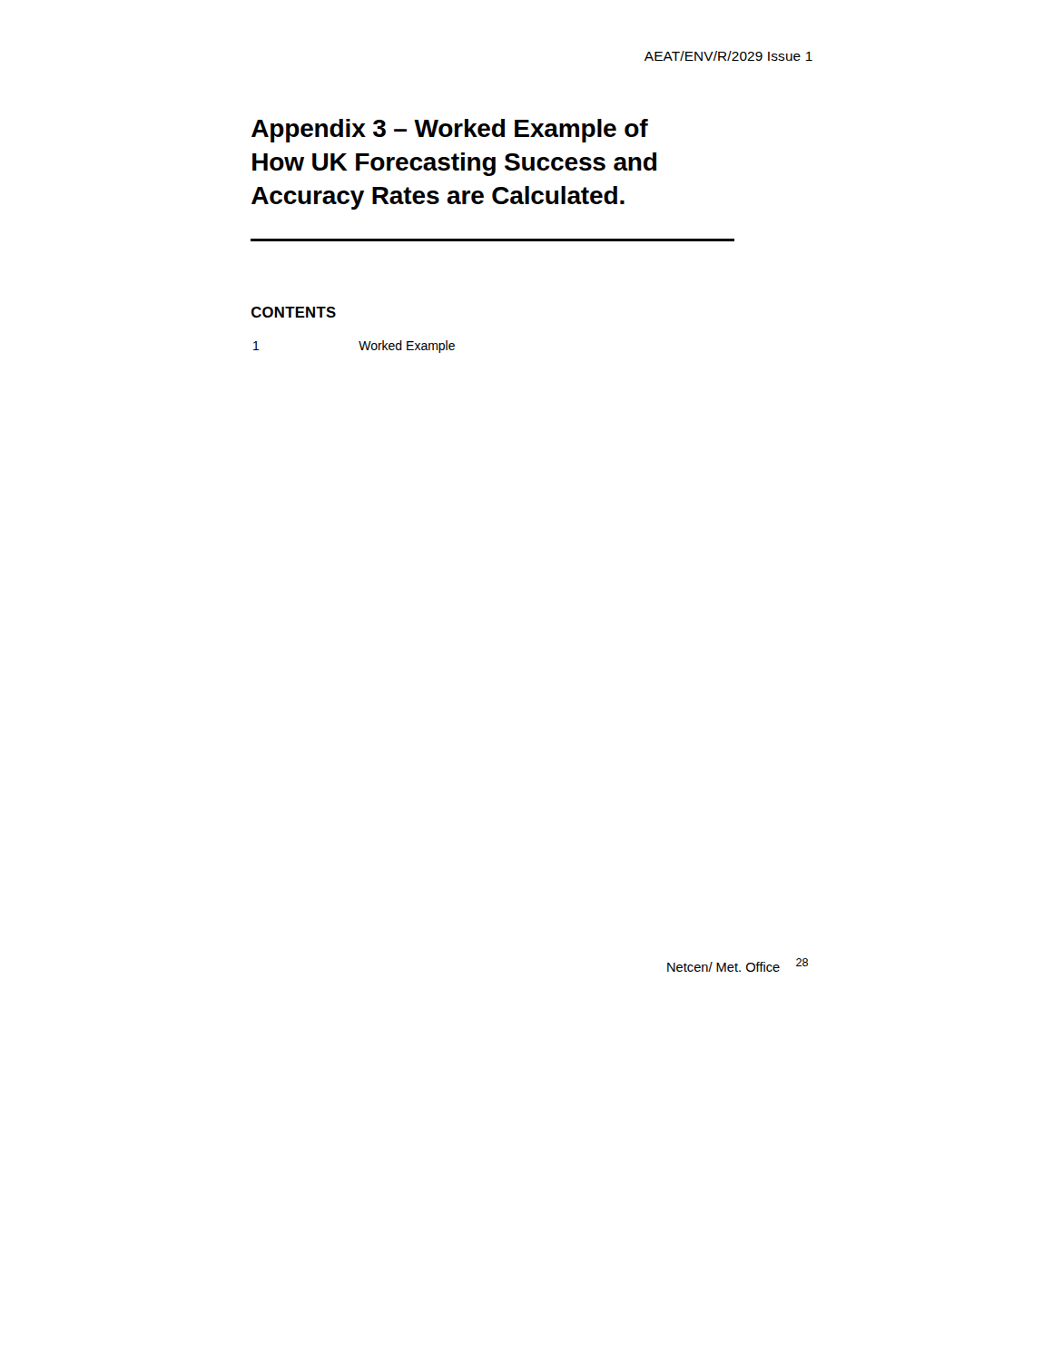AEAT/ENV/R/2029 Issue 1
Appendix 3 – Worked Example of
How UK Forecasting Success and
Accuracy Rates are Calculated.
CONTENTS
| 1 | Worked Example |
Netcen/ Met. Office 28